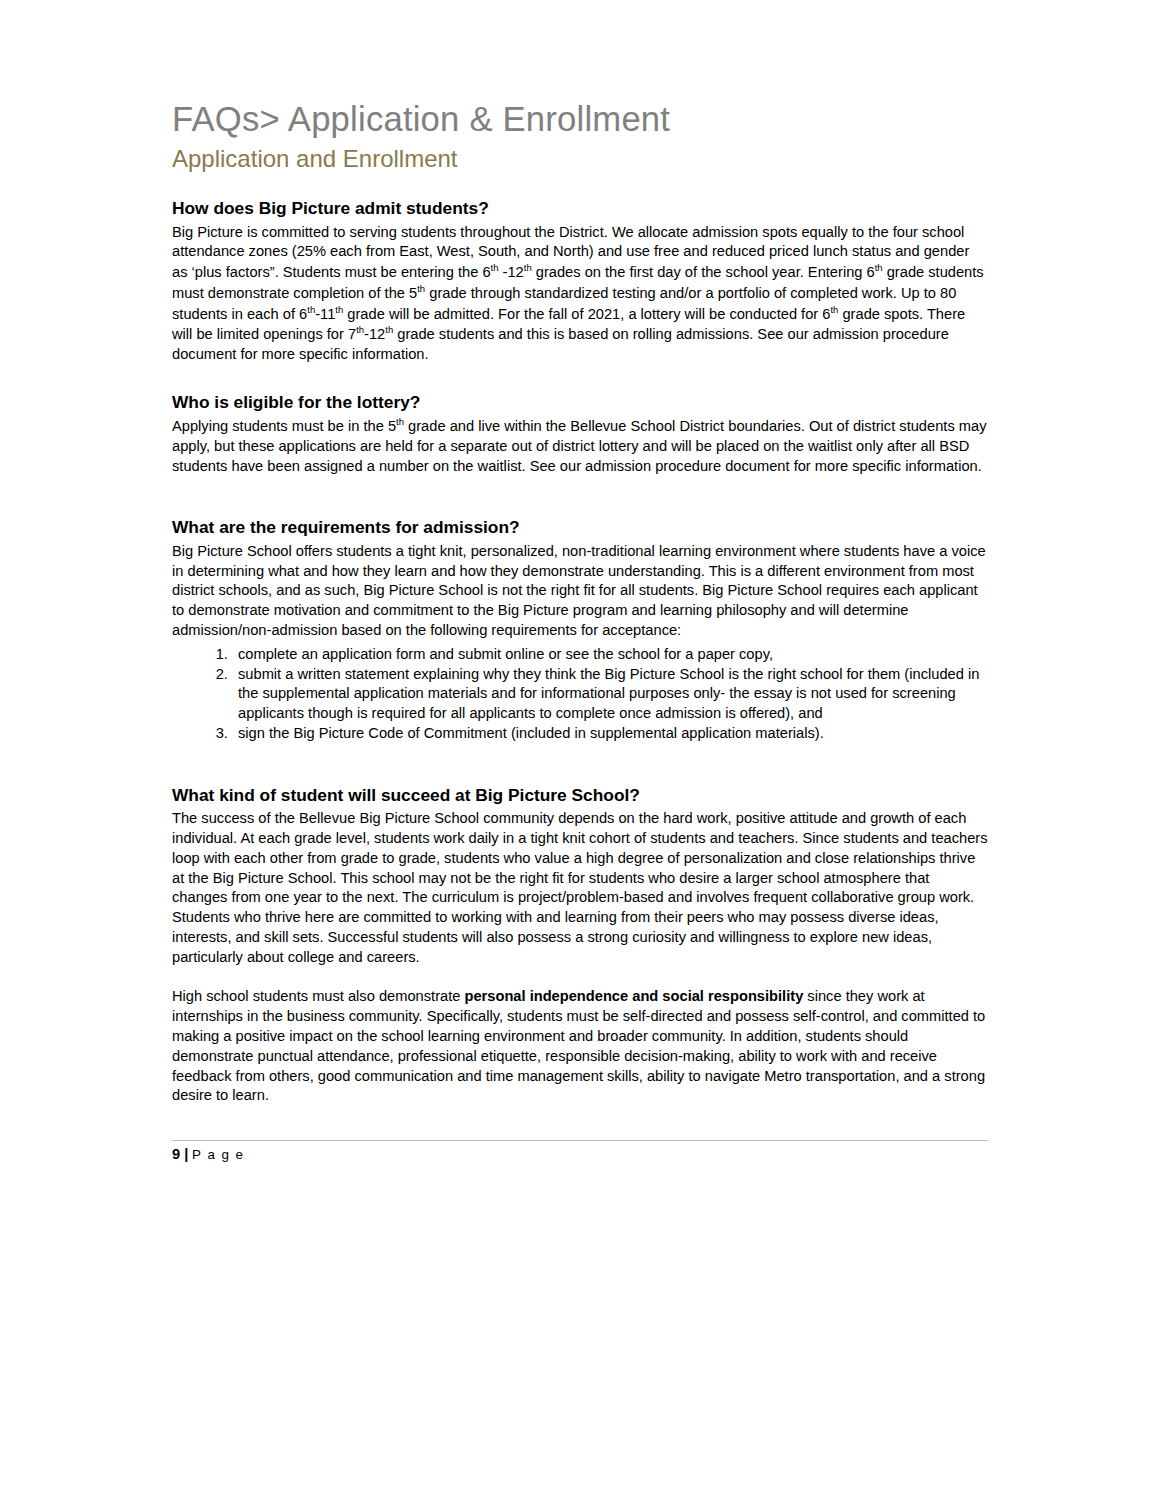FAQs> Application & Enrollment
Application and Enrollment
How does Big Picture admit students?
Big Picture is committed to serving students throughout the District. We allocate admission spots equally to the four school attendance zones (25% each from East, West, South, and North) and use free and reduced priced lunch status and gender as ‘plus factors”. Students must be entering the 6th -12th grades on the first day of the school year. Entering 6th grade students must demonstrate completion of the 5th grade through standardized testing and/or a portfolio of completed work. Up to 80 students in each of 6th-11th grade will be admitted. For the fall of 2021, a lottery will be conducted for 6th grade spots. There will be limited openings for 7th-12th grade students and this is based on rolling admissions. See our admission procedure document for more specific information.
Who is eligible for the lottery?
Applying students must be in the 5th grade and live within the Bellevue School District boundaries. Out of district students may apply, but these applications are held for a separate out of district lottery and will be placed on the waitlist only after all BSD students have been assigned a number on the waitlist. See our admission procedure document for more specific information.
What are the requirements for admission?
Big Picture School offers students a tight knit, personalized, non-traditional learning environment where students have a voice in determining what and how they learn and how they demonstrate understanding. This is a different environment from most district schools, and as such, Big Picture School is not the right fit for all students. Big Picture School requires each applicant to demonstrate motivation and commitment to the Big Picture program and learning philosophy and will determine admission/non-admission based on the following requirements for acceptance:
complete an application form and submit online or see the school for a paper copy,
submit a written statement explaining why they think the Big Picture School is the right school for them (included in the supplemental application materials and for informational purposes only- the essay is not used for screening applicants though is required for all applicants to complete once admission is offered), and
sign the Big Picture Code of Commitment (included in supplemental application materials).
What kind of student will succeed at Big Picture School?
The success of the Bellevue Big Picture School community depends on the hard work, positive attitude and growth of each individual. At each grade level, students work daily in a tight knit cohort of students and teachers. Since students and teachers loop with each other from grade to grade, students who value a high degree of personalization and close relationships thrive at the Big Picture School. This school may not be the right fit for students who desire a larger school atmosphere that changes from one year to the next. The curriculum is project/problem-based and involves frequent collaborative group work. Students who thrive here are committed to working with and learning from their peers who may possess diverse ideas, interests, and skill sets. Successful students will also possess a strong curiosity and willingness to explore new ideas, particularly about college and careers.
High school students must also demonstrate personal independence and social responsibility since they work at internships in the business community. Specifically, students must be self-directed and possess self-control, and committed to making a positive impact on the school learning environment and broader community. In addition, students should demonstrate punctual attendance, professional etiquette, responsible decision-making, ability to work with and receive feedback from others, good communication and time management skills, ability to navigate Metro transportation, and a strong desire to learn.
9 | P a g e